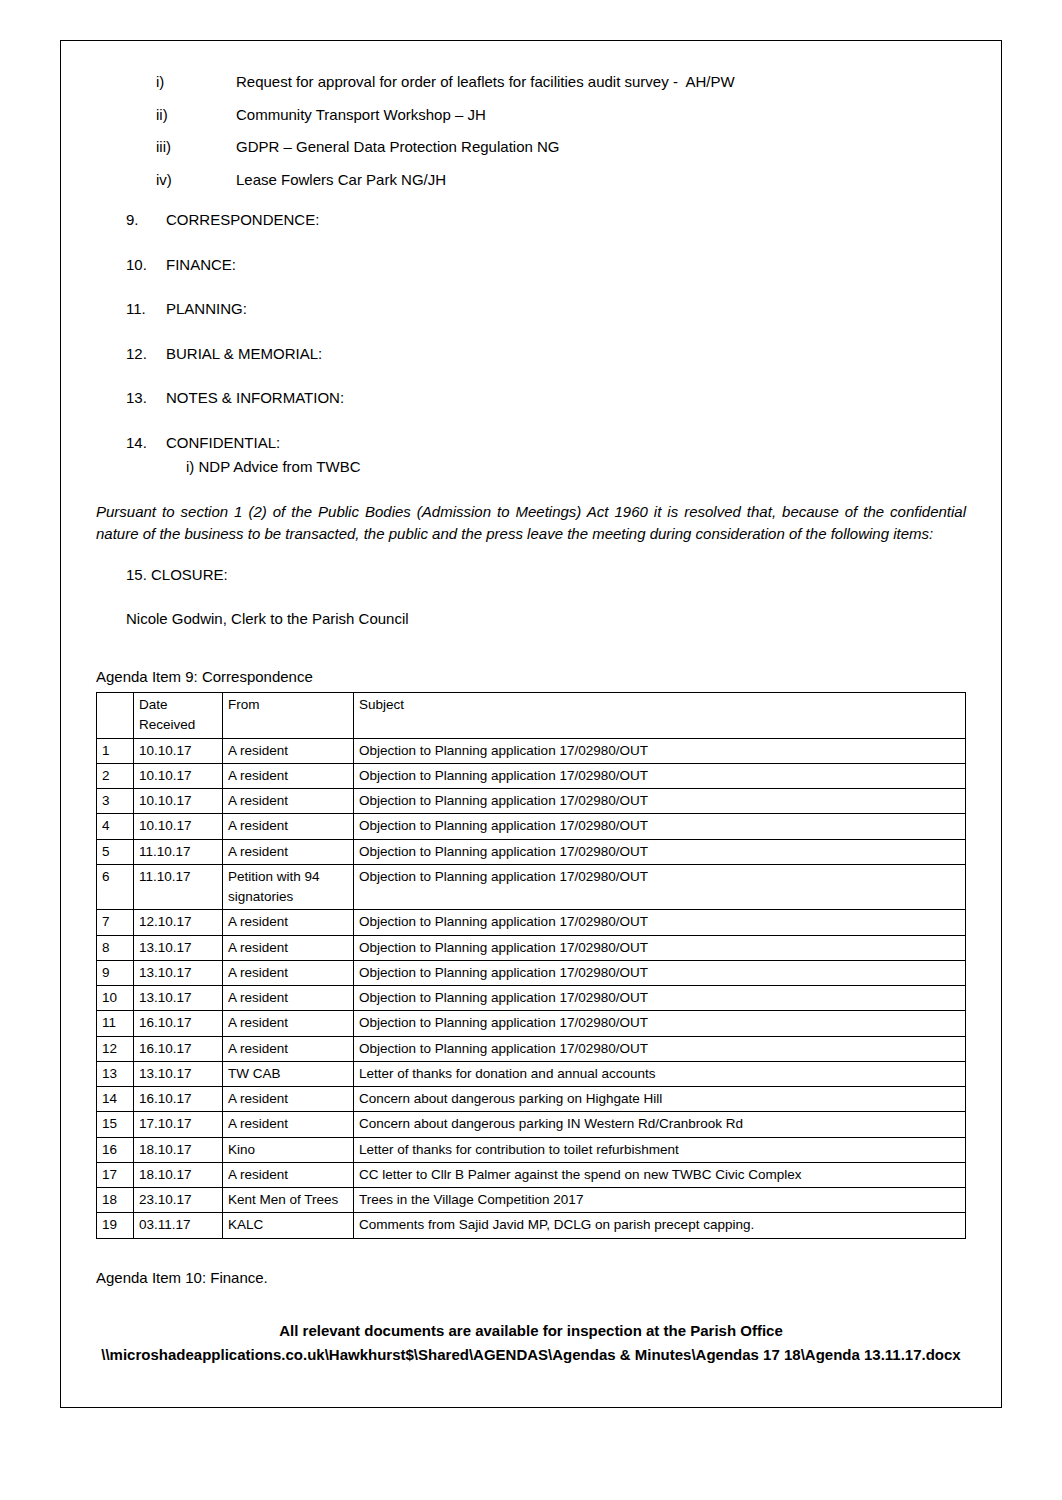i) Request for approval for order of leaflets for facilities audit survey - AH/PW
ii) Community Transport Workshop – JH
iii) GDPR – General Data Protection Regulation NG
iv) Lease Fowlers Car Park NG/JH
9. CORRESPONDENCE:
10. FINANCE:
11. PLANNING:
12. BURIAL & MEMORIAL:
13. NOTES & INFORMATION:
14. CONFIDENTIAL:
i) NDP Advice from TWBC
Pursuant to section 1 (2) of the Public Bodies (Admission to Meetings) Act 1960 it is resolved that, because of the confidential nature of the business to be transacted, the public and the press leave the meeting during consideration of the following items:
15. CLOSURE:
Nicole Godwin, Clerk to the Parish Council
Agenda Item 9: Correspondence
| | Date Received | From | Subject |
| --- | --- | --- | --- |
| 1 | 10.10.17 | A resident | Objection to Planning application 17/02980/OUT |
| 2 | 10.10.17 | A resident | Objection to Planning application 17/02980/OUT |
| 3 | 10.10.17 | A resident | Objection to Planning application 17/02980/OUT |
| 4 | 10.10.17 | A resident | Objection to Planning application 17/02980/OUT |
| 5 | 11.10.17 | A resident | Objection to Planning application 17/02980/OUT |
| 6 | 11.10.17 | Petition with 94 signatories | Objection to Planning application 17/02980/OUT |
| 7 | 12.10.17 | A resident | Objection to Planning application 17/02980/OUT |
| 8 | 13.10.17 | A resident | Objection to Planning application 17/02980/OUT |
| 9 | 13.10.17 | A resident | Objection to Planning application 17/02980/OUT |
| 10 | 13.10.17 | A resident | Objection to Planning application 17/02980/OUT |
| 11 | 16.10.17 | A resident | Objection to Planning application 17/02980/OUT |
| 12 | 16.10.17 | A resident | Objection to Planning application 17/02980/OUT |
| 13 | 13.10.17 | TW CAB | Letter of thanks for donation and annual accounts |
| 14 | 16.10.17 | A resident | Concern about dangerous parking on Highgate Hill |
| 15 | 17.10.17 | A resident | Concern about dangerous parking IN Western Rd/Cranbrook Rd |
| 16 | 18.10.17 | Kino | Letter of thanks for contribution to toilet refurbishment |
| 17 | 18.10.17 | A resident | CC letter to Cllr B Palmer against the spend on new TWBC Civic Complex |
| 18 | 23.10.17 | Kent Men of Trees | Trees in the Village Competition 2017 |
| 19 | 03.11.17 | KALC | Comments from Sajid Javid MP, DCLG on parish precept capping. |
Agenda Item 10: Finance.
All relevant documents are available for inspection at the Parish Office
\\microshadeapplications.co.uk\Hawkhurst$\Shared\AGENDAS\Agendas & Minutes\Agendas 17 18\Agenda 13.11.17.docx